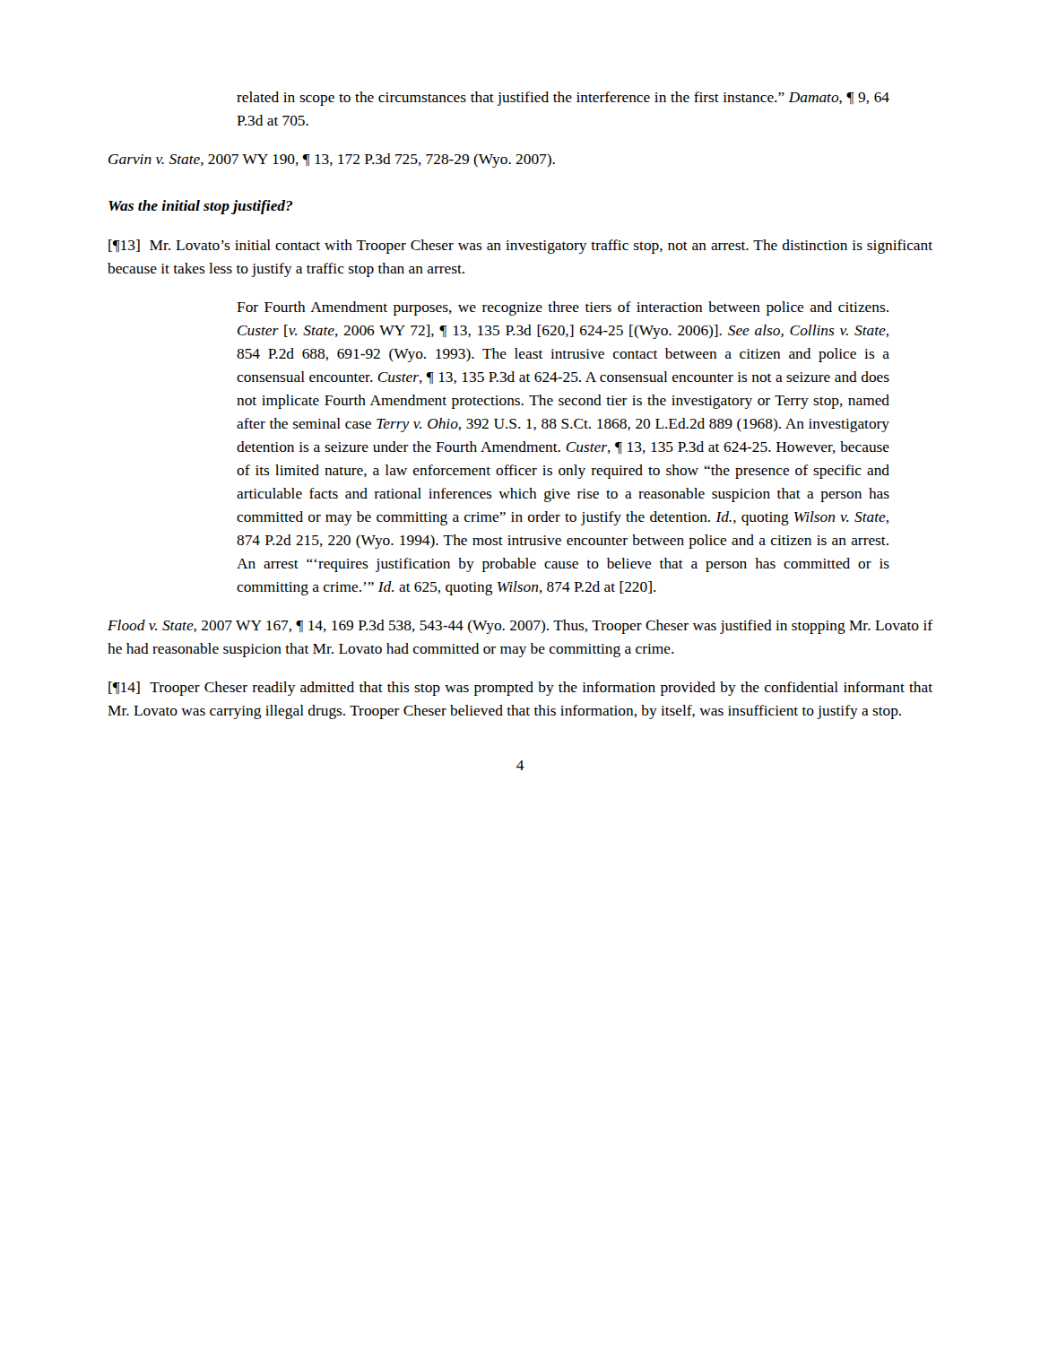related in scope to the circumstances that justified the interference in the first instance.” Damato, ¶ 9, 64 P.3d at 705.
Garvin v. State, 2007 WY 190, ¶ 13, 172 P.3d 725, 728-29 (Wyo. 2007).
Was the initial stop justified?
[¶13] Mr. Lovato’s initial contact with Trooper Cheser was an investigatory traffic stop, not an arrest. The distinction is significant because it takes less to justify a traffic stop than an arrest.
For Fourth Amendment purposes, we recognize three tiers of interaction between police and citizens. Custer [v. State, 2006 WY 72], ¶ 13, 135 P.3d [620,] 624-25 [(Wyo. 2006)]. See also, Collins v. State, 854 P.2d 688, 691-92 (Wyo. 1993). The least intrusive contact between a citizen and police is a consensual encounter. Custer, ¶ 13, 135 P.3d at 624-25. A consensual encounter is not a seizure and does not implicate Fourth Amendment protections. The second tier is the investigatory or Terry stop, named after the seminal case Terry v. Ohio, 392 U.S. 1, 88 S.Ct. 1868, 20 L.Ed.2d 889 (1968). An investigatory detention is a seizure under the Fourth Amendment. Custer, ¶ 13, 135 P.3d at 624-25. However, because of its limited nature, a law enforcement officer is only required to show “the presence of specific and articulable facts and rational inferences which give rise to a reasonable suspicion that a person has committed or may be committing a crime” in order to justify the detention. Id., quoting Wilson v. State, 874 P.2d 215, 220 (Wyo. 1994). The most intrusive encounter between police and a citizen is an arrest. An arrest “‘requires justification by probable cause to believe that a person has committed or is committing a crime.’” Id. at 625, quoting Wilson, 874 P.2d at [220].
Flood v. State, 2007 WY 167, ¶ 14, 169 P.3d 538, 543-44 (Wyo. 2007). Thus, Trooper Cheser was justified in stopping Mr. Lovato if he had reasonable suspicion that Mr. Lovato had committed or may be committing a crime.
[¶14] Trooper Cheser readily admitted that this stop was prompted by the information provided by the confidential informant that Mr. Lovato was carrying illegal drugs. Trooper Cheser believed that this information, by itself, was insufficient to justify a stop.
4